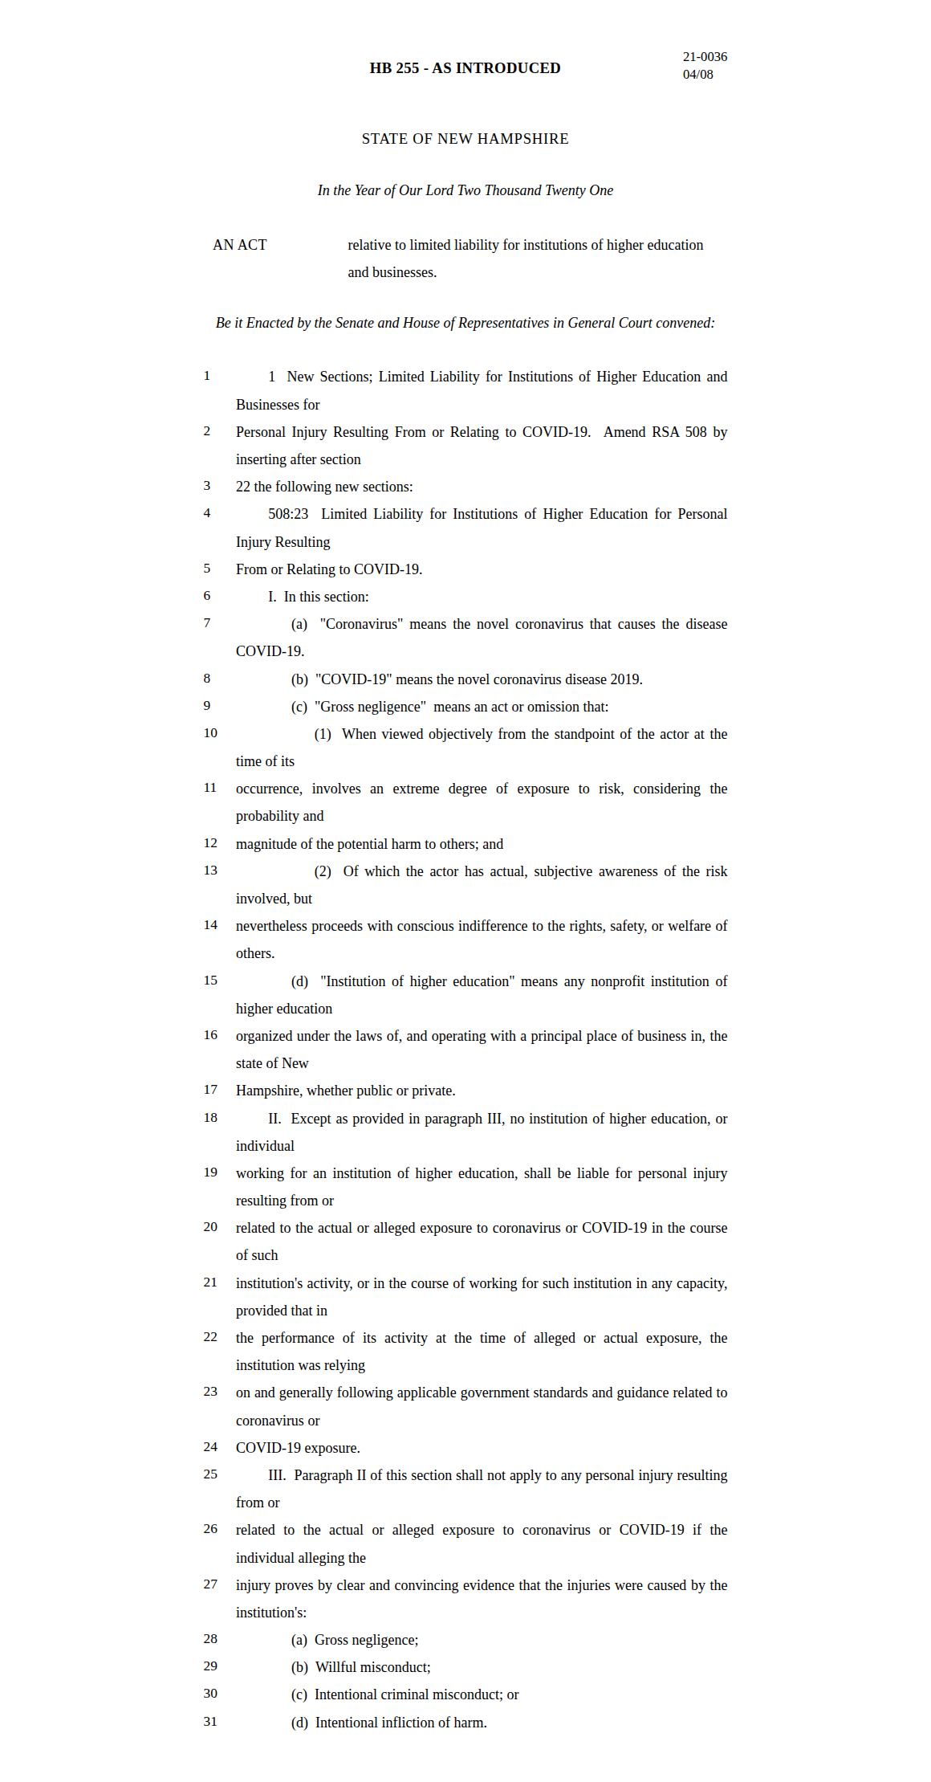HB 255 - AS INTRODUCED
21-0036
04/08
STATE OF NEW HAMPSHIRE
In the Year of Our Lord Two Thousand Twenty One
AN ACT
relative to limited liability for institutions of higher education and businesses.
Be it Enacted by the Senate and House of Representatives in General Court convened:
| 1 | 1 New Sections; Limited Liability for Institutions of Higher Education and Businesses for |
| 2 | Personal Injury Resulting From or Relating to COVID-19. Amend RSA 508 by inserting after section |
| 3 | 22 the following new sections: |
| 4 | 508:23 Limited Liability for Institutions of Higher Education for Personal Injury Resulting |
| 5 | From or Relating to COVID-19. |
| 6 | I. In this section: |
| 7 | (a) "Coronavirus" means the novel coronavirus that causes the disease COVID-19. |
| 8 | (b) "COVID-19" means the novel coronavirus disease 2019. |
| 9 | (c) "Gross negligence" means an act or omission that: |
| 10 | (1) When viewed objectively from the standpoint of the actor at the time of its |
| 11 | occurrence, involves an extreme degree of exposure to risk, considering the probability and |
| 12 | magnitude of the potential harm to others; and |
| 13 | (2) Of which the actor has actual, subjective awareness of the risk involved, but |
| 14 | nevertheless proceeds with conscious indifference to the rights, safety, or welfare of others. |
| 15 | (d) "Institution of higher education" means any nonprofit institution of higher education |
| 16 | organized under the laws of, and operating with a principal place of business in, the state of New |
| 17 | Hampshire, whether public or private. |
| 18 | II. Except as provided in paragraph III, no institution of higher education, or individual |
| 19 | working for an institution of higher education, shall be liable for personal injury resulting from or |
| 20 | related to the actual or alleged exposure to coronavirus or COVID-19 in the course of such |
| 21 | institution's activity, or in the course of working for such institution in any capacity, provided that in |
| 22 | the performance of its activity at the time of alleged or actual exposure, the institution was relying |
| 23 | on and generally following applicable government standards and guidance related to coronavirus or |
| 24 | COVID-19 exposure. |
| 25 | III. Paragraph II of this section shall not apply to any personal injury resulting from or |
| 26 | related to the actual or alleged exposure to coronavirus or COVID-19 if the individual alleging the |
| 27 | injury proves by clear and convincing evidence that the injuries were caused by the institution's: |
| 28 | (a) Gross negligence; |
| 29 | (b) Willful misconduct; |
| 30 | (c) Intentional criminal misconduct; or |
| 31 | (d) Intentional infliction of harm. |